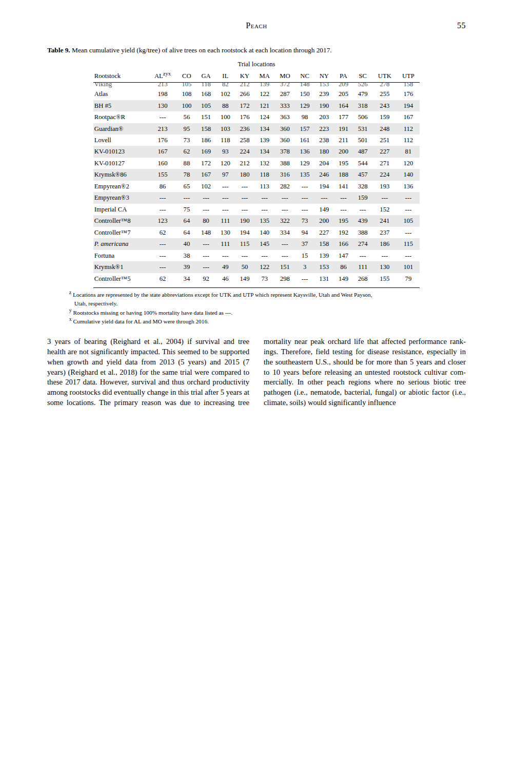Peach 55
Table 9. Mean cumulative yield (kg/tree) of alive trees on each rootstock at each location through 2017.
Trial locations
| Rootstock | AL zyx | CO | GA | IL | KY | MA | MO | NC | NY | PA | SC | UTK | UTP |
| --- | --- | --- | --- | --- | --- | --- | --- | --- | --- | --- | --- | --- | --- |
| Viking | 213 | 105 | 118 | 82 | 212 | 139 | 372 | 148 | 153 | 209 | 526 | 278 | 158 |
| Atlas | 198 | 108 | 168 | 102 | 266 | 122 | 287 | 150 | 239 | 205 | 479 | 255 | 176 |
| BH #5 | 130 | 100 | 105 | 88 | 172 | 121 | 333 | 129 | 190 | 164 | 318 | 243 | 194 |
| Rootpac®R | --- | 56 | 151 | 100 | 176 | 124 | 363 | 98 | 203 | 177 | 506 | 159 | 167 |
| Guardian® | 213 | 95 | 158 | 103 | 236 | 134 | 360 | 157 | 223 | 191 | 531 | 248 | 112 |
| Lovell | 176 | 73 | 186 | 118 | 258 | 139 | 360 | 161 | 238 | 211 | 501 | 251 | 112 |
| KV-010123 | 167 | 62 | 169 | 93 | 224 | 134 | 378 | 136 | 180 | 200 | 487 | 227 | 81 |
| KV-010127 | 160 | 88 | 172 | 120 | 212 | 132 | 388 | 129 | 204 | 195 | 544 | 271 | 120 |
| Krymsk®86 | 155 | 78 | 167 | 97 | 180 | 118 | 316 | 135 | 246 | 188 | 457 | 224 | 140 |
| Empyrean®2 | 86 | 65 | 102 | --- | --- | 113 | 282 | --- | 194 | 141 | 328 | 193 | 136 |
| Empyrean®3 | --- | --- | --- | --- | --- | --- | --- | --- | --- | --- | 159 | --- | --- |
| Imperial CA | --- | 75 | --- | --- | --- | --- | --- | --- | 149 | --- | --- | 152 | --- |
| Controller™8 | 123 | 64 | 80 | 111 | 190 | 135 | 322 | 73 | 200 | 195 | 439 | 241 | 105 |
| Controller™7 | 62 | 64 | 148 | 130 | 194 | 140 | 334 | 94 | 227 | 192 | 388 | 237 | --- |
| P. americana | --- | 40 | --- | 111 | 115 | 145 | --- | 37 | 158 | 166 | 274 | 186 | 115 |
| Fortuna | --- | 38 | --- | --- | --- | --- | --- | 15 | 139 | 147 | --- | --- | --- |
| Krymsk®1 | --- | 39 | --- | 49 | 50 | 122 | 151 | 3 | 153 | 86 | 111 | 130 | 101 |
| Controller™5 | 62 | 34 | 92 | 46 | 149 | 73 | 298 | --- | 131 | 149 | 268 | 155 | 79 |
z Locations are represented by the state abbreviations except for UTK and UTP which represent Kaysville, Utah and West Payson,
Utah, respectively.
y Rootstocks missing or having 100% mortality have data listed as ---.
x Cumulative yield data for AL and MO were through 2016.
3 years of bearing (Reighard et al., 2004) if survival and tree health are not significantly impacted. This seemed to be supported when growth and yield data from 2013 (5 years) and 2015 (7 years) (Reighard et al., 2018) for the same trial were compared to these 2017 data. However, survival and thus orchard productivity among rootstocks did eventually change in this trial after 5 years at some locations. The primary reason was due to increasing tree mortality near peak orchard life that affected performance rankings. Therefore, field testing for disease resistance, especially in the southeastern U.S., should be for more than 5 years and closer to 10 years before releasing an untested rootstock cultivar commercially. In other peach regions where no serious biotic tree pathogen (i.e., nematode, bacterial, fungal) or abiotic factor (i.e., climate, soils) would significantly influence